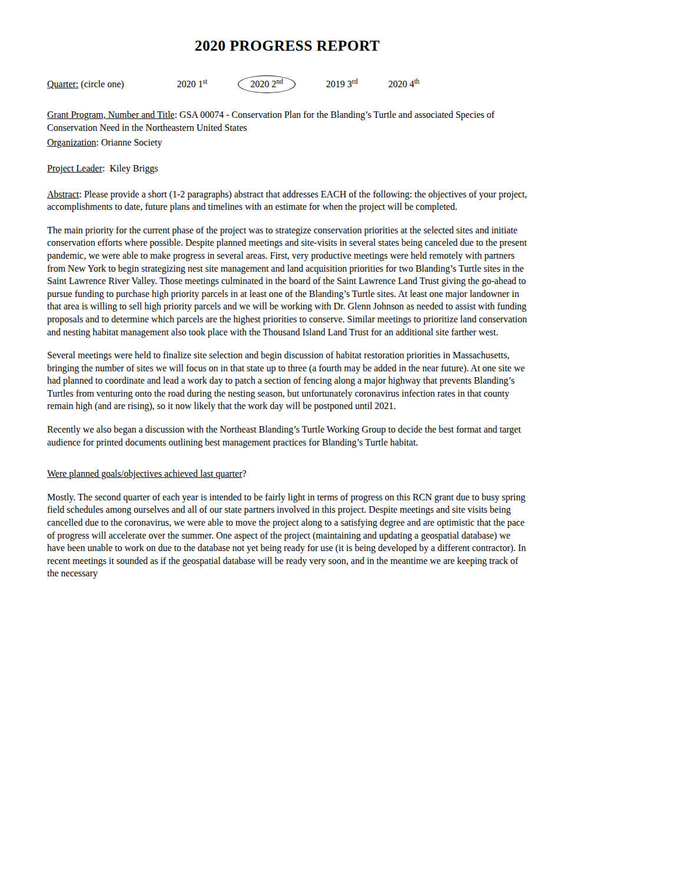2020 PROGRESS REPORT
Quarter: (circle one) 2020 1st 2020 2nd 2019 3rd 2020 4th
Grant Program, Number and Title: GSA 00074 - Conservation Plan for the Blanding’s Turtle and associated Species of Conservation Need in the Northeastern United States
Organization: Orianne Society
Project Leader: Kiley Briggs
Abstract: Please provide a short (1-2 paragraphs) abstract that addresses EACH of the following: the objectives of your project, accomplishments to date, future plans and timelines with an estimate for when the project will be completed.
The main priority for the current phase of the project was to strategize conservation priorities at the selected sites and initiate conservation efforts where possible. Despite planned meetings and site-visits in several states being canceled due to the present pandemic, we were able to make progress in several areas. First, very productive meetings were held remotely with partners from New York to begin strategizing nest site management and land acquisition priorities for two Blanding’s Turtle sites in the Saint Lawrence River Valley. Those meetings culminated in the board of the Saint Lawrence Land Trust giving the go-ahead to pursue funding to purchase high priority parcels in at least one of the Blanding’s Turtle sites. At least one major landowner in that area is willing to sell high priority parcels and we will be working with Dr. Glenn Johnson as needed to assist with funding proposals and to determine which parcels are the highest priorities to conserve. Similar meetings to prioritize land conservation and nesting habitat management also took place with the Thousand Island Land Trust for an additional site farther west.
Several meetings were held to finalize site selection and begin discussion of habitat restoration priorities in Massachusetts, bringing the number of sites we will focus on in that state up to three (a fourth may be added in the near future). At one site we had planned to coordinate and lead a work day to patch a section of fencing along a major highway that prevents Blanding’s Turtles from venturing onto the road during the nesting season, but unfortunately coronavirus infection rates in that county remain high (and are rising), so it now likely that the work day will be postponed until 2021.
Recently we also began a discussion with the Northeast Blanding’s Turtle Working Group to decide the best format and target audience for printed documents outlining best management practices for Blanding’s Turtle habitat.
Were planned goals/objectives achieved last quarter?
Mostly. The second quarter of each year is intended to be fairly light in terms of progress on this RCN grant due to busy spring field schedules among ourselves and all of our state partners involved in this project. Despite meetings and site visits being cancelled due to the coronavirus, we were able to move the project along to a satisfying degree and are optimistic that the pace of progress will accelerate over the summer. One aspect of the project (maintaining and updating a geospatial database) we have been unable to work on due to the database not yet being ready for use (it is being developed by a different contractor). In recent meetings it sounded as if the geospatial database will be ready very soon, and in the meantime we are keeping track of the necessary